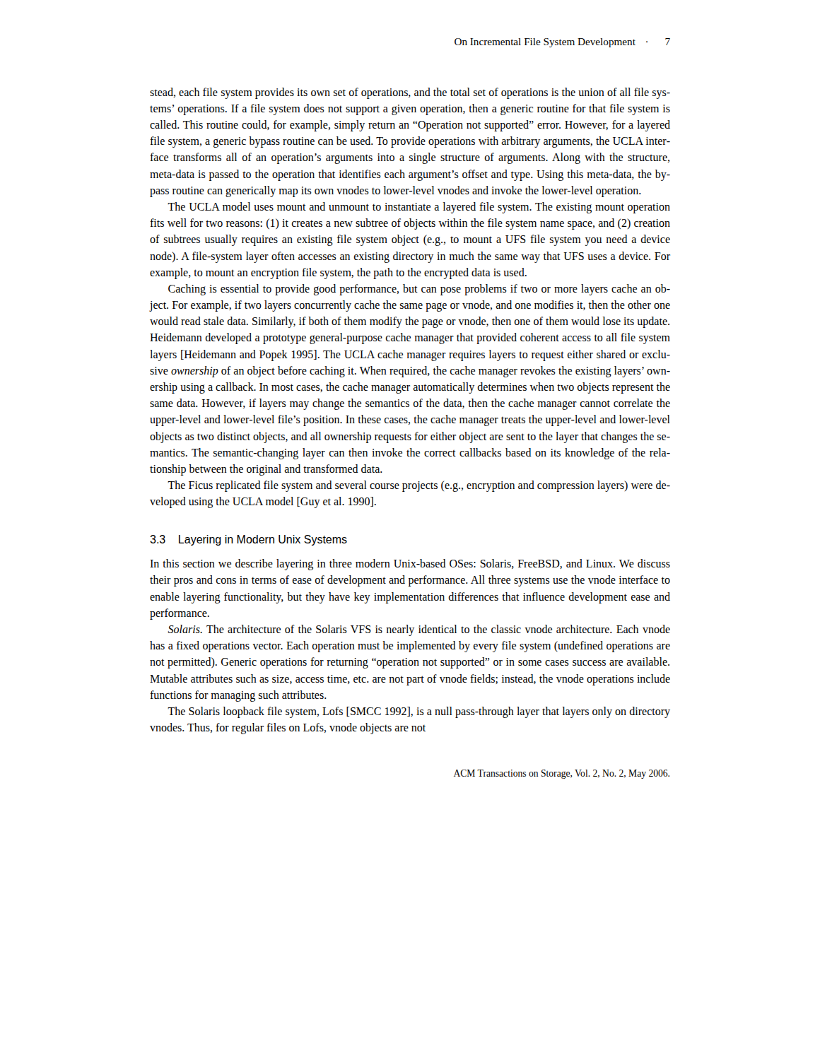On Incremental File System Development·7
stead, each file system provides its own set of operations, and the total set of operations is the union of all file systems’ operations. If a file system does not support a given operation, then a generic routine for that file system is called. This routine could, for example, simply return an “Operation not supported” error. However, for a layered file system, a generic bypass routine can be used. To provide operations with arbitrary arguments, the UCLA interface transforms all of an operation’s arguments into a single structure of arguments. Along with the structure, meta-data is passed to the operation that identifies each argument’s offset and type. Using this meta-data, the bypass routine can generically map its own vnodes to lower-level vnodes and invoke the lower-level operation.
The UCLA model uses mount and unmount to instantiate a layered file system. The existing mount operation fits well for two reasons: (1) it creates a new subtree of objects within the file system name space, and (2) creation of subtrees usually requires an existing file system object (e.g., to mount a UFS file system you need a device node). A file-system layer often accesses an existing directory in much the same way that UFS uses a device. For example, to mount an encryption file system, the path to the encrypted data is used.
Caching is essential to provide good performance, but can pose problems if two or more layers cache an object. For example, if two layers concurrently cache the same page or vnode, and one modifies it, then the other one would read stale data. Similarly, if both of them modify the page or vnode, then one of them would lose its update. Heidemann developed a prototype general-purpose cache manager that provided coherent access to all file system layers [Heidemann and Popek 1995]. The UCLA cache manager requires layers to request either shared or exclusive ownership of an object before caching it. When required, the cache manager revokes the existing layers’ ownership using a callback. In most cases, the cache manager automatically determines when two objects represent the same data. However, if layers may change the semantics of the data, then the cache manager cannot correlate the upper-level and lower-level file’s position. In these cases, the cache manager treats the upper-level and lower-level objects as two distinct objects, and all ownership requests for either object are sent to the layer that changes the semantics. The semantic-changing layer can then invoke the correct callbacks based on its knowledge of the relationship between the original and transformed data.
The Ficus replicated file system and several course projects (e.g., encryption and compression layers) were developed using the UCLA model [Guy et al. 1990].
3.3 Layering in Modern Unix Systems
In this section we describe layering in three modern Unix-based OSes: Solaris, FreeBSD, and Linux. We discuss their pros and cons in terms of ease of development and performance. All three systems use the vnode interface to enable layering functionality, but they have key implementation differences that influence development ease and performance.
Solaris. The architecture of the Solaris VFS is nearly identical to the classic vnode architecture. Each vnode has a fixed operations vector. Each operation must be implemented by every file system (undefined operations are not permitted). Generic operations for returning “operation not supported” or in some cases success are available. Mutable attributes such as size, access time, etc. are not part of vnode fields; instead, the vnode operations include functions for managing such attributes.
The Solaris loopback file system, Lofs [SMCC 1992], is a null pass-through layer that layers only on directory vnodes. Thus, for regular files on Lofs, vnode objects are not
ACM Transactions on Storage, Vol. 2, No. 2, May 2006.